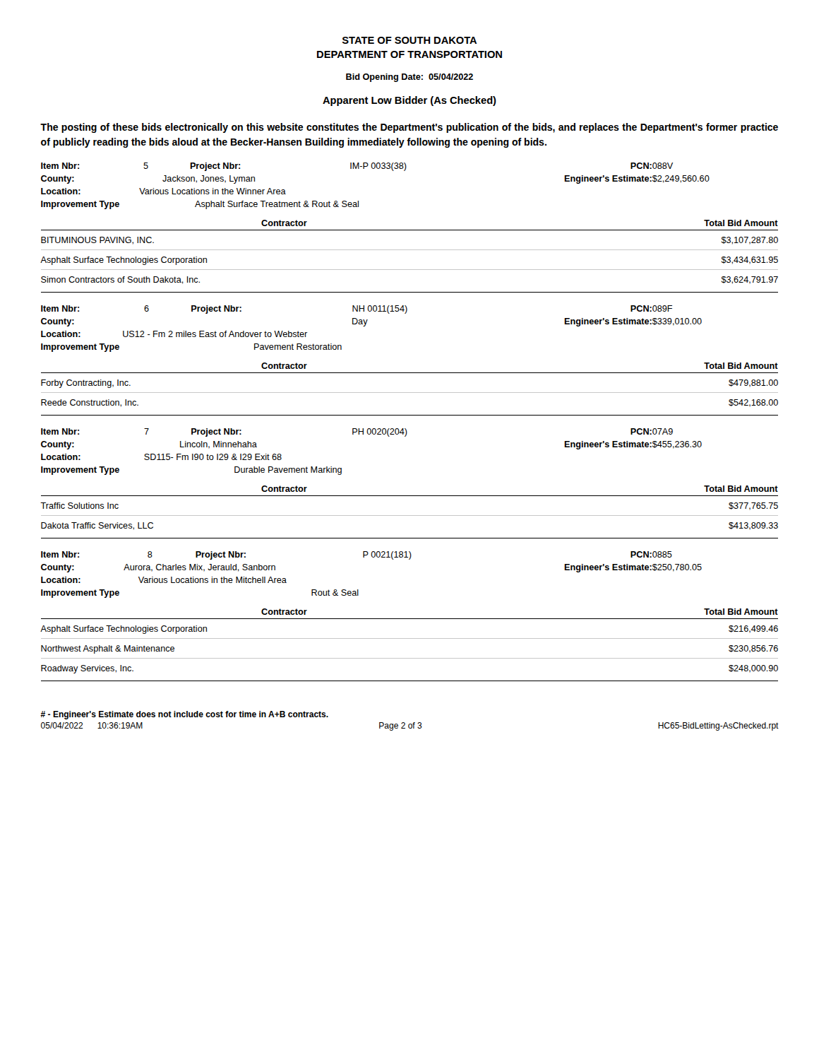STATE OF SOUTH DAKOTA
DEPARTMENT OF TRANSPORTATION
Bid Opening Date: 05/04/2022
Apparent Low Bidder (As Checked)
The posting of these bids electronically on this website constitutes the Department's publication of the bids, and replaces the Department's former practice of publicly reading the bids aloud at the Becker-Hansen Building immediately following the opening of bids.
| / Item Nbr: / 5 / Project Nbr: / IM-P 0033(38) / | / PCN: / 088V / |
| / County: / Jackson, Jones, Lyman / | / Engineer's Estimate: / $2,249,560.60 / |
| / Location: / Various Locations in the Winner Area / | |
| / Improvement Type / Asphalt Surface Treatment & Rout & Seal / | |
| Contractor | Total Bid Amount |
| --- | --- |
| BITUMINOUS PAVING, INC. | $3,107,287.80 |
| Asphalt Surface Technologies Corporation | $3,434,631.95 |
| Simon Contractors of South Dakota, Inc. | $3,624,791.97 |
| / Item Nbr: / 6 / Project Nbr: / NH 0011(154) / | / PCN: / 089F / |
| / County: / Day / | / Engineer's Estimate: / $339,010.00 / |
| / Location: / US12 - Fm 2 miles East of Andover to Webster / | |
| / Improvement Type / Pavement Restoration / | |
| Contractor | Total Bid Amount |
| --- | --- |
| Forby Contracting, Inc. | $479,881.00 |
| Reede Construction, Inc. | $542,168.00 |
| / Item Nbr: / 7 / Project Nbr: / PH 0020(204) / | / PCN: / 07A9 / |
| / County: / Lincoln, Minnehaha / | / Engineer's Estimate: / $455,236.30 / |
| / Location: / SD115- Fm I90 to I29 & I29 Exit 68 / | |
| / Improvement Type / Durable Pavement Marking / | |
| Contractor | Total Bid Amount |
| --- | --- |
| Traffic Solutions Inc | $377,765.75 |
| Dakota Traffic Services, LLC | $413,809.33 |
| / Item Nbr: / 8 / Project Nbr: / P 0021(181) / | / PCN: / 0885 / |
| / County: / Aurora, Charles Mix, Jerauld, Sanborn / | / Engineer's Estimate: / $250,780.05 / |
| / Location: / Various Locations in the Mitchell Area / | |
| / Improvement Type / Rout & Seal / | |
| Contractor | Total Bid Amount |
| --- | --- |
| Asphalt Surface Technologies Corporation | $216,499.46 |
| Northwest Asphalt & Maintenance | $230,856.76 |
| Roadway Services, Inc. | $248,000.90 |
# - Engineer's Estimate does not include cost for time in A+B contracts.
05/04/2022 10:36:19AM
Page 2 of 3
HC65-BidLetting-AsChecked.rpt